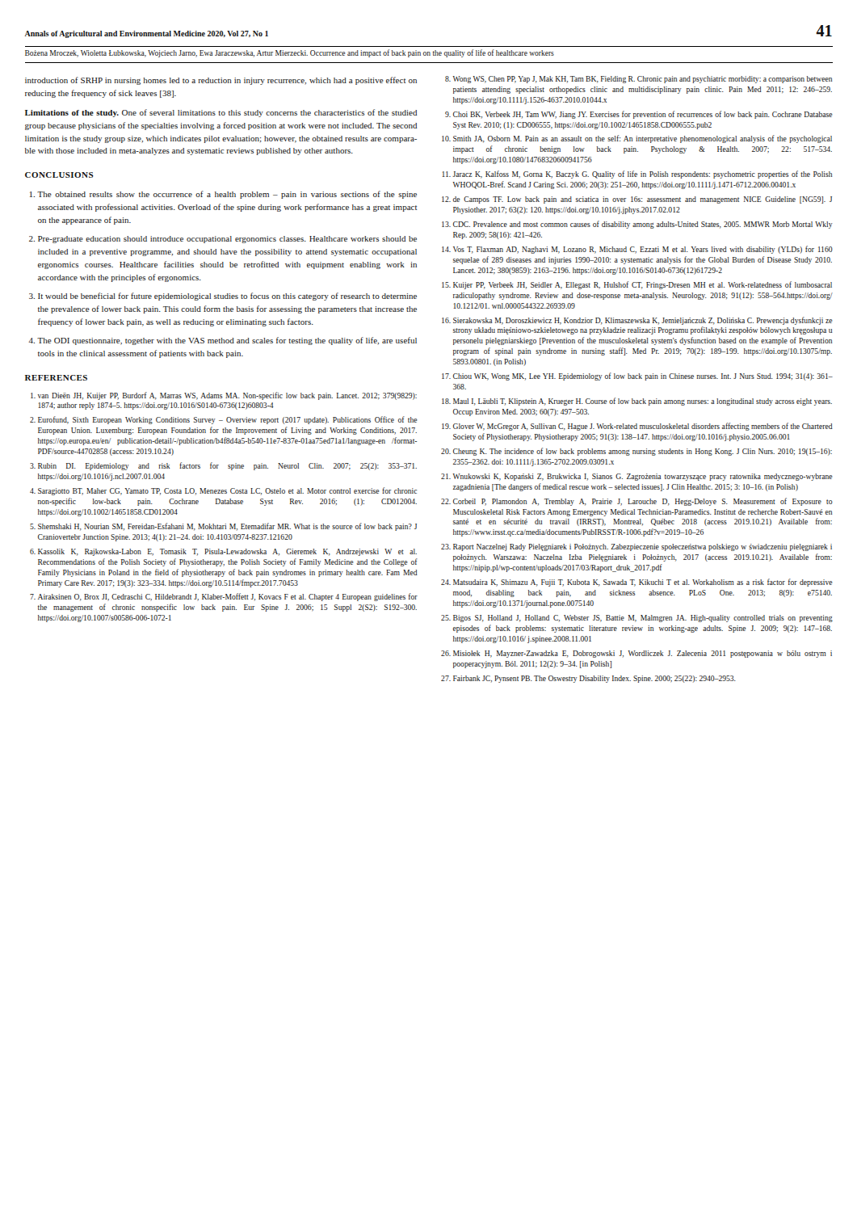Annals of Agricultural and Environmental Medicine 2020, Vol 27, No 1 41
Bożena Mroczek, Wioletta Łubkowska, Wojciech Jarno, Ewa Jaraczewska, Artur Mierzecki. Occurrence and impact of back pain on the quality of life of healthcare workers
introduction of SRHP in nursing homes led to a reduction in injury recurrence, which had a positive effect on reducing the frequency of sick leaves [38].
Limitations of the study. One of several limitations to this study concerns the characteristics of the studied group because physicians of the specialties involving a forced position at work were not included. The second limitation is the study group size, which indicates pilot evaluation; however, the obtained results are comparable with those included in meta-analyzes and systematic reviews published by other authors.
Conclusions
The obtained results show the occurrence of a health problem – pain in various sections of the spine associated with professional activities. Overload of the spine during work performance has a great impact on the appearance of pain.
Pre-graduate education should introduce occupational ergonomics classes. Healthcare workers should be included in a preventive programme, and should have the possibility to attend systematic occupational ergonomics courses. Healthcare facilities should be retrofitted with equipment enabling work in accordance with the principles of ergonomics.
It would be beneficial for future epidemiological studies to focus on this category of research to determine the prevalence of lower back pain. This could form the basis for assessing the parameters that increase the frequency of lower back pain, as well as reducing or eliminating such factors.
The ODI questionnaire, together with the VAS method and scales for testing the quality of life, are useful tools in the clinical assessment of patients with back pain.
References
van Dieën JH, Kuijer PP, Burdorf A, Marras WS, Adams MA. Non-specific low back pain. Lancet. 2012; 379(9829): 1874; author reply 1874–5. https://doi.org/10.1016/S0140-6736(12)60803-4
Eurofund, Sixth European Working Conditions Survey – Overview report (2017 update). Publications Office of the European Union. Luxemburg: European Foundation for the Improvement of Living and Working Conditions, 2017. https://op.europa.eu/en/ publication-detail/-/publication/b4f8d4a5-b540-11e7-837e-01aa75ed71a1/language-en /format-PDF/source-44702858 (access: 2019.10.24)
Rubin DI. Epidemiology and risk factors for spine pain. Neurol Clin. 2007; 25(2): 353–371. https://doi.org/10.1016/j.ncl.2007.01.004
Saragiotto BT, Maher CG, Yamato TP, Costa LO, Menezes Costa LC, Ostelo et al. Motor control exercise for chronic non-specific low-back pain. Cochrane Database Syst Rev. 2016; (1): CD012004. https://doi.org/10.1002/14651858.CD012004
Shemshaki H, Nourian SM, Fereidan-Esfahani M, Mokhtari M, Etemadifar MR. What is the source of low back pain? J Craniovertebr Junction Spine. 2013; 4(1): 21–24. doi: 10.4103/0974-8237.121620
Kassolik K, Rajkowska-Labon E, Tomasik T, Pisula-Lewadowska A, Gieremek K, Andrzejewski W et al. Recommendations of the Polish Society of Physiotherapy, the Polish Society of Family Medicine and the College of Family Physicians in Poland in the field of physiotherapy of back pain syndromes in primary health care. Fam Med Primary Care Rev. 2017; 19(3): 323–334. https://doi.org/10.5114/fmpcr.2017.70453
Airaksinen O, Brox JI, Cedraschi C, Hildebrandt J, Klaber-Moffett J, Kovacs F et al. Chapter 4 European guidelines for the management of chronic nonspecific low back pain. Eur Spine J. 2006; 15 Suppl 2(S2): S192–300. https://doi.org/10.1007/s00586-006-1072-1
Wong WS, Chen PP, Yap J, Mak KH, Tam BK, Fielding R. Chronic pain and psychiatric morbidity: a comparison between patients attending specialist orthopedics clinic and multidisciplinary pain clinic. Pain Med 2011; 12: 246–259. https://doi.org/10.1111/j.1526-4637.2010.01044.x
Choi BK, Verbeek JH, Tam WW, Jiang JY. Exercises for prevention of recurrences of low back pain. Cochrane Database Syst Rev. 2010; (1): CD006555, https://doi.org/10.1002/14651858.CD006555.pub2
Smith JA, Osborn M. Pain as an assault on the self: An interpretative phenomenological analysis of the psychological impact of chronic benign low back pain. Psychology & Health. 2007; 22: 517–534. https://doi.org/10.1080/14768320600941756
Jaracz K, Kalfoss M, Gorna K, Baczyk G. Quality of life in Polish respondents: psychometric properties of the Polish WHOQOL-Bref. Scand J Caring Sci. 2006; 20(3): 251–260, https://doi.org/10.1111/j.1471-6712.2006.00401.x
de Campos TF. Low back pain and sciatica in over 16s: assessment and management NICE Guideline [NG59]. J Physiother. 2017; 63(2): 120. https://doi.org/10.1016/j.jphys.2017.02.012
CDC. Prevalence and most common causes of disability among adults-United States, 2005. MMWR Morb Mortal Wkly Rep. 2009; 58(16): 421–426.
Vos T, Flaxman AD, Naghavi M, Lozano R, Michaud C, Ezzati M et al. Years lived with disability (YLDs) for 1160 sequelae of 289 diseases and injuries 1990–2010: a systematic analysis for the Global Burden of Disease Study 2010. Lancet. 2012; 380(9859): 2163–2196. https://doi.org/10.1016/S0140-6736(12)61729-2
Kuijer PP, Verbeek JH, Seidler A, Ellegast R, Hulshof CT, Frings-Dresen MH et al. Work-relatedness of lumbosacral radiculopathy syndrome. Review and dose-response meta-analysis. Neurology. 2018; 91(12): 558–564.https://doi.org/ 10.1212/01. wnl.0000544322.26939.09
Sierakowska M, Doroszkiewicz H, Kondzior D, Klimaszewska K, Jemieljańczuk Z, Dolińska C. Prewencja dysfunkcji ze strony układu mięśniowo-szkieletowego na przykładzie realizacji Programu profilaktyki zespołów bólowych kręgosłupa u personelu pielęgniarskiego [Prevention of the musculoskeletal system's dysfunction based on the example of Prevention program of spinal pain syndrome in nursing staff]. Med Pr. 2019; 70(2): 189–199. https://doi.org/10.13075/mp. 5893.00801. (in Polish)
Chiou WK, Wong MK, Lee YH. Epidemiology of low back pain in Chinese nurses. Int. J Nurs Stud. 1994; 31(4): 361–368.
Maul I, Läubli T, Klipstein A, Krueger H. Course of low back pain among nurses: a longitudinal study across eight years. Occup Environ Med. 2003; 60(7): 497–503.
Glover W, McGregor A, Sullivan C, Hague J. Work-related musculoskeletal disorders affecting members of the Chartered Society of Physiotherapy. Physiotherapy 2005; 91(3): 138–147. https://doi.org/10.1016/j.physio.2005.06.001
Cheung K. The incidence of low back problems among nursing students in Hong Kong. J Clin Nurs. 2010; 19(15–16): 2355–2362. doi: 10.1111/j.1365-2702.2009.03091.x
Wnukowski K, Kopański Z, Brukwicka I, Sianos G. Zagrożenia towarzyszące pracy ratownika medycznego-wybrane zagadnienia [The dangers of medical rescue work – selected issues]. J Clin Healthc. 2015; 3: 10–16. (in Polish)
Corbeil P, Plamondon A, Tremblay A, Prairie J, Larouche D, Hegg-Deloye S. Measurement of Exposure to Musculoskeletal Risk Factors Among Emergency Medical Technician-Paramedics. Institut de recherche Robert-Sauvé en santé et en sécurité du travail (IRRST), Montreal, Québec 2018 (access 2019.10.21) Available from: https://www.irsst.qc.ca/media/documents/PubIRSST/R-1006.pdf?v=2019–10–26
Raport Naczelnej Rady Pielęgniarek i Położnych. Zabezpieczenie społeczeństwa polskiego w świadczeniu pielęgniarek i położnych. Warszawa: Naczelna Izba Pielęgniarek i Położnych, 2017 (access 2019.10.21). Available from: https://nipip.pl/wp-content/uploads/2017/03/Raport_druk_2017.pdf
Matsudaira K, Shimazu A, Fujii T, Kubota K, Sawada T, Kikuchi T et al. Workaholism as a risk factor for depressive mood, disabling back pain, and sickness absence. PLoS One. 2013; 8(9): e75140. https://doi.org/10.1371/journal.pone.0075140
Bigos SJ, Holland J, Holland C, Webster JS, Battie M, Malmgren JA. High-quality controlled trials on preventing episodes of back problems: systematic literature review in working-age adults. Spine J. 2009; 9(2): 147–168. https://doi.org/10.1016/ j.spinee.2008.11.001
Misiołek H, Mayzner-Zawadzka E, Dobrogowski J, Wordliczek J. Zalecenia 2011 postępowania w bólu ostrym i pooperacyjnym. Ból. 2011; 12(2): 9–34. [in Polish]
Fairbank JC, Pynsent PB. The Oswestry Disability Index. Spine. 2000; 25(22): 2940–2953.